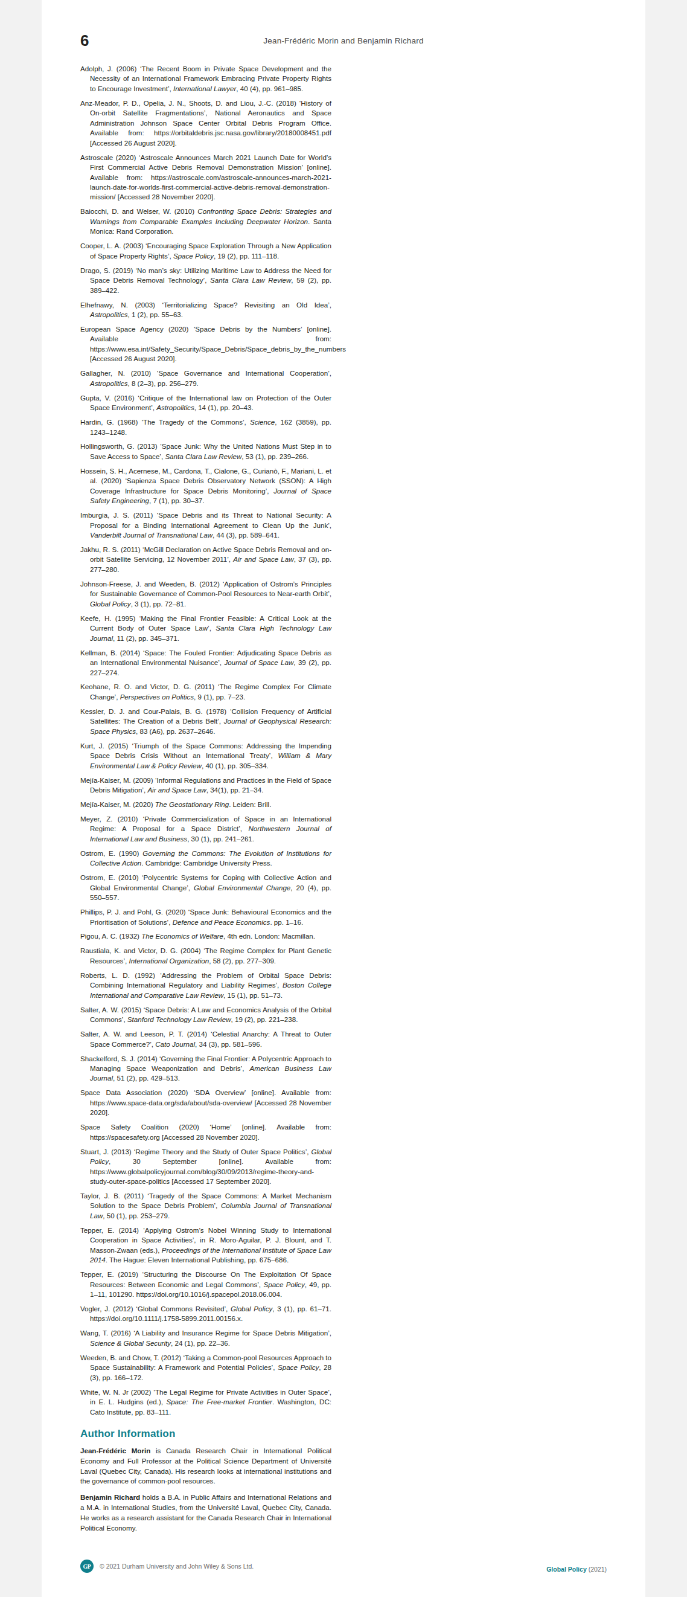6
Jean-Frédéric Morin and Benjamin Richard
Adolph, J. (2006) ‘The Recent Boom in Private Space Development and the Necessity of an International Framework Embracing Private Property Rights to Encourage Investment’, International Lawyer, 40 (4), pp. 961–985.
Anz-Meador, P. D., Opelia, J. N., Shoots, D. and Liou, J.-C. (2018) ‘History of On-orbit Satellite Fragmentations’, National Aeronautics and Space Administration Johnson Space Center Orbital Debris Program Office. Available from: https://orbitaldebris.jsc.nasa.gov/library/20180008451.pdf [Accessed 26 August 2020].
Astroscale (2020) ‘Astroscale Announces March 2021 Launch Date for World’s First Commercial Active Debris Removal Demonstration Mission’ [online]. Available from: https://astroscale.com/astroscale-announces-march-2021-launch-date-for-worlds-first-commercial-active-debris-removal-demonstration-mission/ [Accessed 28 November 2020].
Baiocchi, D. and Welser, W. (2010) Confronting Space Debris: Strategies and Warnings from Comparable Examples Including Deepwater Horizon. Santa Monica: Rand Corporation.
Cooper, L. A. (2003) ‘Encouraging Space Exploration Through a New Application of Space Property Rights’, Space Policy, 19 (2), pp. 111–118.
Drago, S. (2019) ‘No man’s sky: Utilizing Maritime Law to Address the Need for Space Debris Removal Technology’, Santa Clara Law Review, 59 (2), pp. 389–422.
Elhefnawy, N. (2003) ‘Territorializing Space? Revisiting an Old Idea’, Astropolitics, 1 (2), pp. 55–63.
European Space Agency (2020) ‘Space Debris by the Numbers’ [online]. Available from: https://www.esa.int/Safety_Security/Space_Debris/Space_debris_by_the_numbers [Accessed 26 August 2020].
Gallagher, N. (2010) ‘Space Governance and International Cooperation’, Astropolitics, 8 (2–3), pp. 256–279.
Gupta, V. (2016) ‘Critique of the International law on Protection of the Outer Space Environment’, Astropolitics, 14 (1), pp. 20–43.
Hardin, G. (1968) ‘The Tragedy of the Commons’, Science, 162 (3859), pp. 1243–1248.
Hollingsworth, G. (2013) ‘Space Junk: Why the United Nations Must Step in to Save Access to Space’, Santa Clara Law Review, 53 (1), pp. 239–266.
Hossein, S. H., Acernese, M., Cardona, T., Cialone, G., Curianò, F., Mariani, L. et al. (2020) ‘Sapienza Space Debris Observatory Network (SSON): A High Coverage Infrastructure for Space Debris Monitoring’, Journal of Space Safety Engineering, 7 (1), pp. 30–37.
Imburgia, J. S. (2011) ‘Space Debris and its Threat to National Security: A Proposal for a Binding International Agreement to Clean Up the Junk’, Vanderbilt Journal of Transnational Law, 44 (3), pp. 589–641.
Jakhu, R. S. (2011) ‘McGill Declaration on Active Space Debris Removal and on-orbit Satellite Servicing, 12 November 2011’, Air and Space Law, 37 (3), pp. 277–280.
Johnson-Freese, J. and Weeden, B. (2012) ‘Application of Ostrom’s Principles for Sustainable Governance of Common-Pool Resources to Near-earth Orbit’, Global Policy, 3 (1), pp. 72–81.
Keefe, H. (1995) ‘Making the Final Frontier Feasible: A Critical Look at the Current Body of Outer Space Law’, Santa Clara High Technology Law Journal, 11 (2), pp. 345–371.
Kellman, B. (2014) ‘Space: The Fouled Frontier: Adjudicating Space Debris as an International Environmental Nuisance’, Journal of Space Law, 39 (2), pp. 227–274.
Keohane, R. O. and Victor, D. G. (2011) ‘The Regime Complex For Climate Change’, Perspectives on Politics, 9 (1), pp. 7–23.
Kessler, D. J. and Cour-Palais, B. G. (1978) ‘Collision Frequency of Artificial Satellites: The Creation of a Debris Belt’, Journal of Geophysical Research: Space Physics, 83 (A6), pp. 2637–2646.
Kurt, J. (2015) ‘Triumph of the Space Commons: Addressing the Impending Space Debris Crisis Without an International Treaty’, William & Mary Environmental Law & Policy Review, 40 (1), pp. 305–334.
Mejía-Kaiser, M. (2009) ‘Informal Regulations and Practices in the Field of Space Debris Mitigation’, Air and Space Law, 34(1), pp. 21–34.
Mejía-Kaiser, M. (2020) The Geostationary Ring. Leiden: Brill.
Meyer, Z. (2010) ‘Private Commercialization of Space in an International Regime: A Proposal for a Space District’, Northwestern Journal of International Law and Business, 30 (1), pp. 241–261.
Ostrom, E. (1990) Governing the Commons: The Evolution of Institutions for Collective Action. Cambridge: Cambridge University Press.
Ostrom, E. (2010) ‘Polycentric Systems for Coping with Collective Action and Global Environmental Change’, Global Environmental Change, 20 (4), pp. 550–557.
Phillips, P. J. and Pohl, G. (2020) ‘Space Junk: Behavioural Economics and the Prioritisation of Solutions’, Defence and Peace Economics. pp. 1–16.
Pigou, A. C. (1932) The Economics of Welfare, 4th edn. London: Macmillan.
Raustiala, K. and Victor, D. G. (2004) ‘The Regime Complex for Plant Genetic Resources’, International Organization, 58 (2), pp. 277–309.
Roberts, L. D. (1992) ‘Addressing the Problem of Orbital Space Debris: Combining International Regulatory and Liability Regimes’, Boston College International and Comparative Law Review, 15 (1), pp. 51–73.
Salter, A. W. (2015) ‘Space Debris: A Law and Economics Analysis of the Orbital Commons’, Stanford Technology Law Review, 19 (2), pp. 221–238.
Salter, A. W. and Leeson, P. T. (2014) ‘Celestial Anarchy: A Threat to Outer Space Commerce?’, Cato Journal, 34 (3), pp. 581–596.
Shackelford, S. J. (2014) ‘Governing the Final Frontier: A Polycentric Approach to Managing Space Weaponization and Debris’, American Business Law Journal, 51 (2), pp. 429–513.
Space Data Association (2020) ‘SDA Overview’ [online]. Available from: https://www.space-data.org/sda/about/sda-overview/ [Accessed 28 November 2020].
Space Safety Coalition (2020) ‘Home’ [online]. Available from: https://spacesafety.org [Accessed 28 November 2020].
Stuart, J. (2013) ‘Regime Theory and the Study of Outer Space Politics’, Global Policy, 30 September [online]. Available from: https://www.globalpolicyjournal.com/blog/30/09/2013/regime-theory-and-study-outer-space-politics [Accessed 17 September 2020].
Taylor, J. B. (2011) ‘Tragedy of the Space Commons: A Market Mechanism Solution to the Space Debris Problem’, Columbia Journal of Transnational Law, 50 (1), pp. 253–279.
Tepper, E. (2014) ‘Applying Ostrom’s Nobel Winning Study to International Cooperation in Space Activities’, in R. Moro-Aguilar, P. J. Blount, and T. Masson-Zwaan (eds.), Proceedings of the International Institute of Space Law 2014. The Hague: Eleven International Publishing, pp. 675–686.
Tepper, E. (2019) ‘Structuring the Discourse On The Exploitation Of Space Resources: Between Economic and Legal Commons’, Space Policy, 49, pp. 1–11, 101290. https://doi.org/10.1016/j.spacepol.2018.06.004.
Vogler, J. (2012) ‘Global Commons Revisited’, Global Policy, 3 (1), pp. 61–71. https://doi.org/10.1111/j.1758-5899.2011.00156.x.
Wang, T. (2016) ‘A Liability and Insurance Regime for Space Debris Mitigation’, Science & Global Security, 24 (1), pp. 22–36.
Weeden, B. and Chow, T. (2012) ‘Taking a Common-pool Resources Approach to Space Sustainability: A Framework and Potential Policies’, Space Policy, 28 (3), pp. 166–172.
White, W. N. Jr (2002) ‘The Legal Regime for Private Activities in Outer Space’, in E. L. Hudgins (ed.), Space: The Free-market Frontier. Washington, DC: Cato Institute, pp. 83–111.
Author Information
Jean-Frédéric Morin is Canada Research Chair in International Political Economy and Full Professor at the Political Science Department of Université Laval (Quebec City, Canada). His research looks at international institutions and the governance of common-pool resources.
Benjamin Richard holds a B.A. in Public Affairs and International Relations and a M.A. in International Studies, from the Université Laval, Quebec City, Canada. He works as a research assistant for the Canada Research Chair in International Political Economy.
GP © 2021 Durham University and John Wiley & Sons Ltd.
Global Policy (2021)